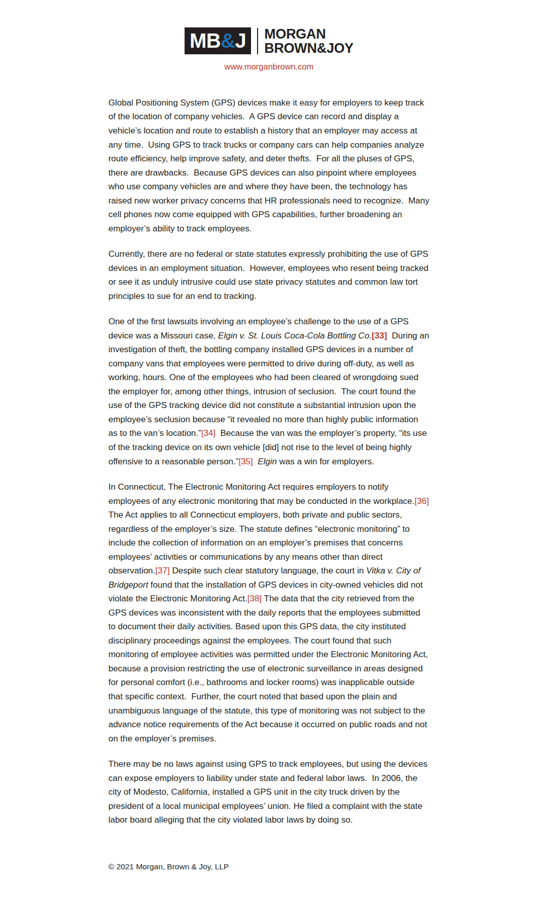MB&J Morgan
Brown&Joy
www.morganbrown.com
Global Positioning System (GPS) devices make it easy for employers to keep track of the location of company vehicles. A GPS device can record and display a vehicle’s location and route to establish a history that an employer may access at any time. Using GPS to track trucks or company cars can help companies analyze route efficiency, help improve safety, and deter thefts. For all the pluses of GPS, there are drawbacks. Because GPS devices can also pinpoint where employees who use company vehicles are and where they have been, the technology has raised new worker privacy concerns that HR professionals need to recognize. Many cell phones now come equipped with GPS capabilities, further broadening an employer’s ability to track employees.
Currently, there are no federal or state statutes expressly prohibiting the use of GPS devices in an employment situation. However, employees who resent being tracked or see it as unduly intrusive could use state privacy statutes and common law tort principles to sue for an end to tracking.
One of the first lawsuits involving an employee’s challenge to the use of a GPS device was a Missouri case, Elgin v. St. Louis Coca-Cola Bottling Co.[33] During an investigation of theft, the bottling company installed GPS devices in a number of company vans that employees were permitted to drive during off-duty, as well as working, hours. One of the employees who had been cleared of wrongdoing sued the employer for, among other things, intrusion of seclusion. The court found the use of the GPS tracking device did not constitute a substantial intrusion upon the employee’s seclusion because “it revealed no more than highly public information as to the van’s location.”[34] Because the van was the employer’s property, “its use of the tracking device on its own vehicle [did] not rise to the level of being highly offensive to a reasonable person.”[35] Elgin was a win for employers.
In Connecticut, The Electronic Monitoring Act requires employers to notify employees of any electronic monitoring that may be conducted in the workplace.[36] The Act applies to all Connecticut employers, both private and public sectors, regardless of the employer’s size. The statute defines “electronic monitoring” to include the collection of information on an employer’s premises that concerns employees’ activities or communications by any means other than direct observation.[37] Despite such clear statutory language, the court in Vitka v. City of Bridgeport found that the installation of GPS devices in city-owned vehicles did not violate the Electronic Monitoring Act.[38] The data that the city retrieved from the GPS devices was inconsistent with the daily reports that the employees submitted to document their daily activities. Based upon this GPS data, the city instituted disciplinary proceedings against the employees. The court found that such monitoring of employee activities was permitted under the Electronic Monitoring Act, because a provision restricting the use of electronic surveillance in areas designed for personal comfort (i.e., bathrooms and locker rooms) was inapplicable outside that specific context. Further, the court noted that based upon the plain and unambiguous language of the statute, this type of monitoring was not subject to the advance notice requirements of the Act because it occurred on public roads and not on the employer’s premises.
There may be no laws against using GPS to track employees, but using the devices can expose employers to liability under state and federal labor laws. In 2006, the city of Modesto, California, installed a GPS unit in the city truck driven by the president of a local municipal employees’ union. He filed a complaint with the state labor board alleging that the city violated labor laws by doing so.
© 2021 Morgan, Brown & Joy, LLP